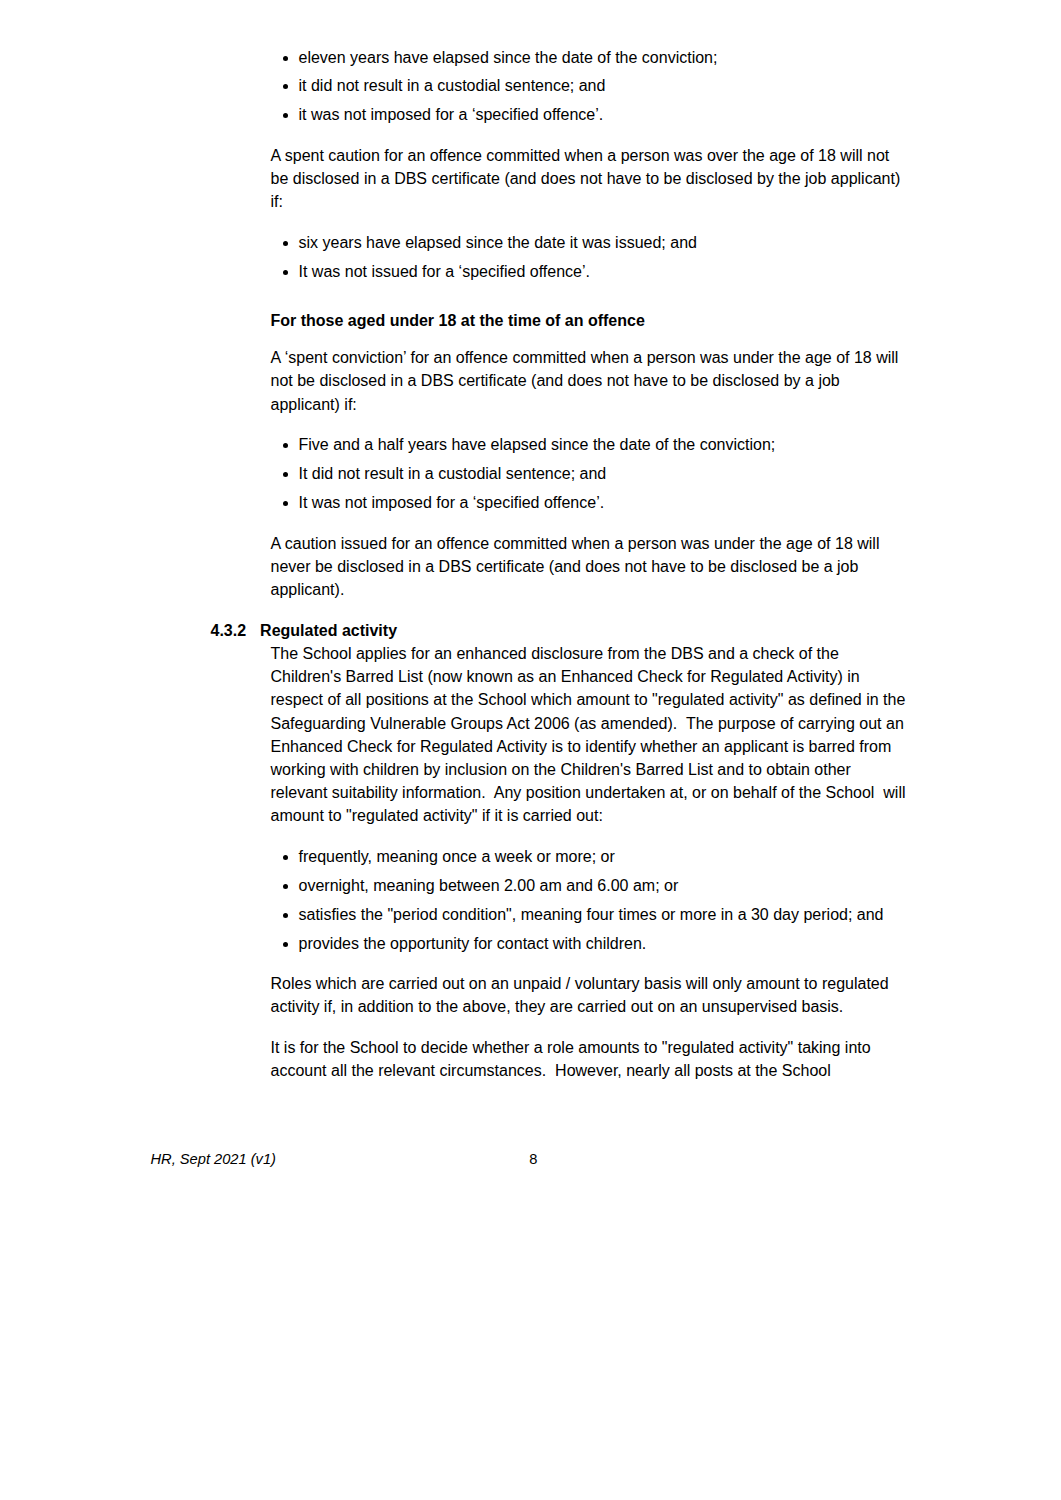eleven years have elapsed since the date of the conviction;
it did not result in a custodial sentence; and
it was not imposed for a ‘specified offence’.
A spent caution for an offence committed when a person was over the age of 18 will not be disclosed in a DBS certificate (and does not have to be disclosed by the job applicant) if:
six years have elapsed since the date it was issued; and
It was not issued for a ‘specified offence’.
For those aged under 18 at the time of an offence
A ‘spent conviction’ for an offence committed when a person was under the age of 18 will not be disclosed in a DBS certificate (and does not have to be disclosed by a job applicant) if:
Five and a half years have elapsed since the date of the conviction;
It did not result in a custodial sentence; and
It was not imposed for a ‘specified offence’.
A caution issued for an offence committed when a person was under the age of 18 will never be disclosed in a DBS certificate (and does not have to be disclosed be a job applicant).
4.3.2 Regulated activity
The School applies for an enhanced disclosure from the DBS and a check of the Children's Barred List (now known as an Enhanced Check for Regulated Activity) in respect of all positions at the School which amount to "regulated activity" as defined in the Safeguarding Vulnerable Groups Act 2006 (as amended). The purpose of carrying out an Enhanced Check for Regulated Activity is to identify whether an applicant is barred from working with children by inclusion on the Children's Barred List and to obtain other relevant suitability information. Any position undertaken at, or on behalf of the School will amount to "regulated activity" if it is carried out:
frequently, meaning once a week or more; or
overnight, meaning between 2.00 am and 6.00 am; or
satisfies the "period condition", meaning four times or more in a 30 day period; and
provides the opportunity for contact with children.
Roles which are carried out on an unpaid / voluntary basis will only amount to regulated activity if, in addition to the above, they are carried out on an unsupervised basis.
It is for the School to decide whether a role amounts to "regulated activity" taking into account all the relevant circumstances. However, nearly all posts at the School
HR, Sept 2021 (v1) 8